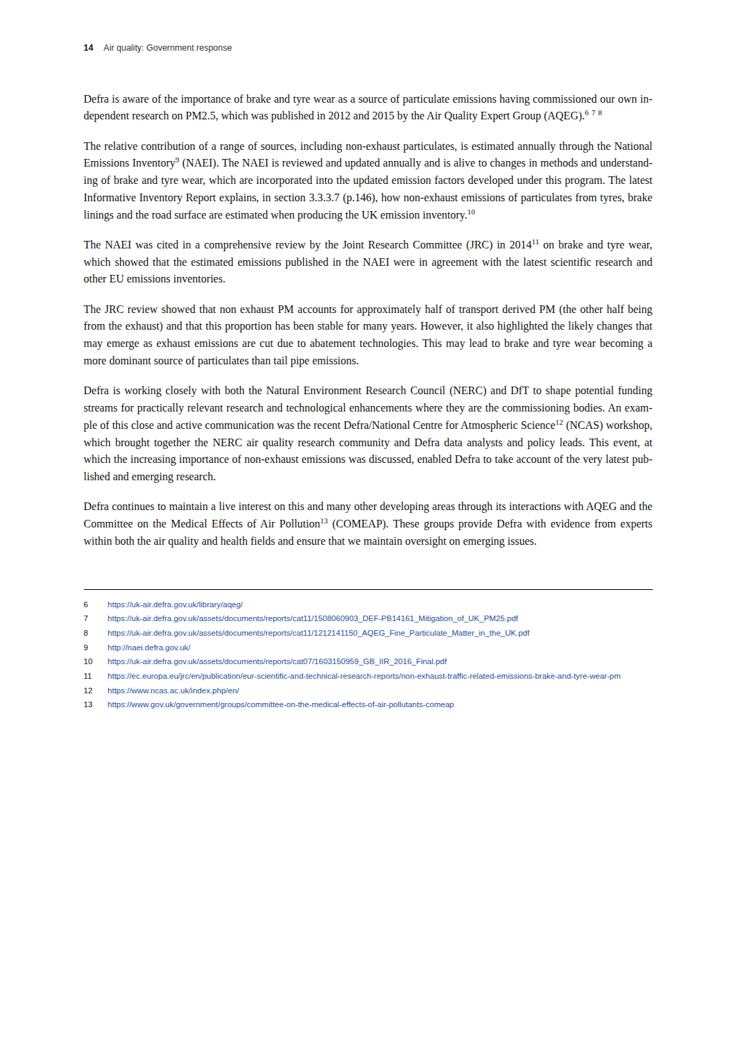14 Air quality: Government response
Defra is aware of the importance of brake and tyre wear as a source of particulate emissions having commissioned our own independent research on PM2.5, which was published in 2012 and 2015 by the Air Quality Expert Group (AQEG).6 7 8
The relative contribution of a range of sources, including non-exhaust particulates, is estimated annually through the National Emissions Inventory9 (NAEI). The NAEI is reviewed and updated annually and is alive to changes in methods and understanding of brake and tyre wear, which are incorporated into the updated emission factors developed under this program. The latest Informative Inventory Report explains, in section 3.3.3.7 (p.146), how non-exhaust emissions of particulates from tyres, brake linings and the road surface are estimated when producing the UK emission inventory.10
The NAEI was cited in a comprehensive review by the Joint Research Committee (JRC) in 201411 on brake and tyre wear, which showed that the estimated emissions published in the NAEI were in agreement with the latest scientific research and other EU emissions inventories.
The JRC review showed that non exhaust PM accounts for approximately half of transport derived PM (the other half being from the exhaust) and that this proportion has been stable for many years. However, it also highlighted the likely changes that may emerge as exhaust emissions are cut due to abatement technologies. This may lead to brake and tyre wear becoming a more dominant source of particulates than tail pipe emissions.
Defra is working closely with both the Natural Environment Research Council (NERC) and DfT to shape potential funding streams for practically relevant research and technological enhancements where they are the commissioning bodies. An example of this close and active communication was the recent Defra/National Centre for Atmospheric Science12 (NCAS) workshop, which brought together the NERC air quality research community and Defra data analysts and policy leads. This event, at which the increasing importance of non-exhaust emissions was discussed, enabled Defra to take account of the very latest published and emerging research.
Defra continues to maintain a live interest on this and many other developing areas through its interactions with AQEG and the Committee on the Medical Effects of Air Pollution13 (COMEAP). These groups provide Defra with evidence from experts within both the air quality and health fields and ensure that we maintain oversight on emerging issues.
6 https://uk-air.defra.gov.uk/library/aqeg/
7 https://uk-air.defra.gov.uk/assets/documents/reports/cat11/1508060903_DEF-PB14161_Mitigation_of_UK_PM25.pdf
8 https://uk-air.defra.gov.uk/assets/documents/reports/cat11/1212141150_AQEG_Fine_Particulate_Matter_in_the_UK.pdf
9 http://naei.defra.gov.uk/
10 https://uk-air.defra.gov.uk/assets/documents/reports/cat07/1603150959_GB_IIR_2016_Final.pdf
11 https://ec.europa.eu/jrc/en/publication/eur-scientific-and-technical-research-reports/non-exhaust-traffic-related-emissions-brake-and-tyre-wear-pm
12 https://www.ncas.ac.uk/index.php/en/
13 https://www.gov.uk/government/groups/committee-on-the-medical-effects-of-air-pollutants-comeap